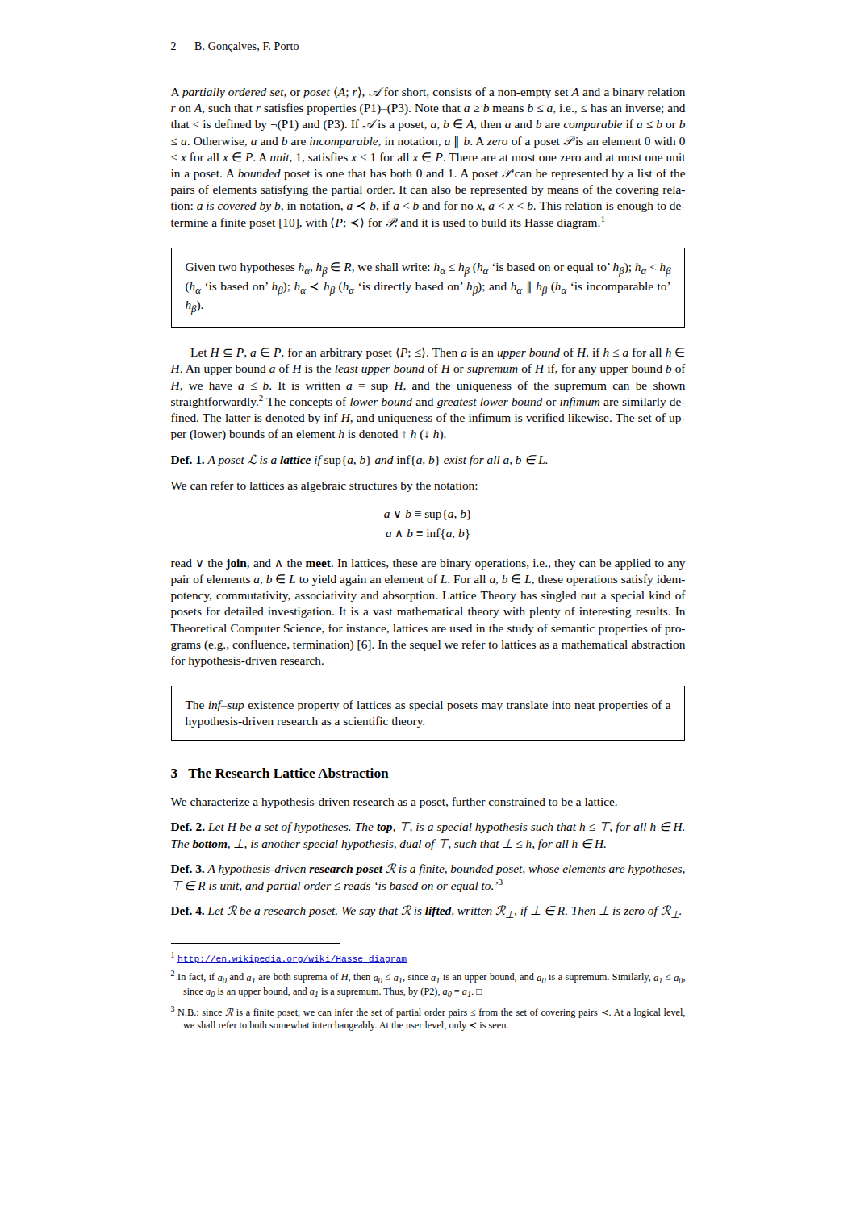2 B. Gonçalves, F. Porto
A partially ordered set, or poset ⟨A; r⟩, 𝒜 for short, consists of a non-empty set A and a binary relation r on A, such that r satisfies properties (P1)–(P3). Note that a ≥ b means b ≤ a, i.e., ≤ has an inverse; and that < is defined by ¬(P1) and (P3). If 𝒜 is a poset, a, b ∈ A, then a and b are comparable if a ≤ b or b ≤ a. Otherwise, a and b are incomparable, in notation, a ∥ b. A zero of a poset 𝒫 is an element 0 with 0 ≤ x for all x ∈ P. A unit, 1, satisfies x ≤ 1 for all x ∈ P. There are at most one zero and at most one unit in a poset. A bounded poset is one that has both 0 and 1. A poset 𝒫 can be represented by a list of the pairs of elements satisfying the partial order. It can also be represented by means of the covering relation: a is covered by b, in notation, a ≺ b, if a < b and for no x, a < x < b. This relation is enough to determine a finite poset [10], with ⟨P; ≺⟩ for 𝒫, and it is used to build its Hasse diagram.1
Given two hypotheses hα, hβ ∈ R, we shall write: hα ≤ hβ (hα ‘is based on or equal to’ hβ); hα < hβ (hα ‘is based on’ hβ); hα ≺ hβ (hα ‘is directly based on’ hβ); and hα ∥ hβ (hα ‘is incomparable to’ hβ).
Let H ⊆ P, a ∈ P, for an arbitrary poset ⟨P; ≤⟩. Then a is an upper bound of H, if h ≤ a for all h ∈ H. An upper bound a of H is the least upper bound of H or supremum of H if, for any upper bound b of H, we have a ≤ b. It is written a = sup H, and the uniqueness of the supremum can be shown straightforwardly.2 The concepts of lower bound and greatest lower bound or infimum are similarly defined. The latter is denoted by inf H, and uniqueness of the infimum is verified likewise. The set of upper (lower) bounds of an element h is denoted ↑ h (↓ h).
Def. 1. A poset ℒ is a lattice if sup{a, b} and inf{a, b} exist for all a, b ∈ L.
We can refer to lattices as algebraic structures by the notation:
a ∨ b ≡ sup{a, b} a ∧ b ≡ inf{a, b}
read ∨ the join, and ∧ the meet. In lattices, these are binary operations, i.e., they can be applied to any pair of elements a, b ∈ L to yield again an element of L. For all a, b ∈ L, these operations satisfy idempotency, commutativity, associativity and absorption. Lattice Theory has singled out a special kind of posets for detailed investigation. It is a vast mathematical theory with plenty of interesting results. In Theoretical Computer Science, for instance, lattices are used in the study of semantic properties of programs (e.g., confluence, termination) [6]. In the sequel we refer to lattices as a mathematical abstraction for hypothesis-driven research.
The inf–sup existence property of lattices as special posets may translate into neat properties of a hypothesis-driven research as a scientific theory.
3 The Research Lattice Abstraction
We characterize a hypothesis-driven research as a poset, further constrained to be a lattice.
Def. 2. Let H be a set of hypotheses. The top, ⊤, is a special hypothesis such that h ≤ ⊤, for all h ∈ H. The bottom, ⊥, is another special hypothesis, dual of ⊤, such that ⊥ ≤ h, for all h ∈ H.
Def. 3. A hypothesis-driven research poset ℛ is a finite, bounded poset, whose elements are hypotheses, ⊤ ∈ R is unit, and partial order ≤ reads ‘is based on or equal to.’3
Def. 4. Let ℛ be a research poset. We say that ℛ is lifted, written ℛ⊥, if ⊥ ∈ R. Then ⊥ is zero of ℛ⊥.
1 http://en.wikipedia.org/wiki/Hasse_diagram
2 In fact, if a0 and a1 are both suprema of H, then a0 ≤ a1, since a1 is an upper bound, and a0 is a supremum. Similarly, a1 ≤ a0, since a0 is an upper bound, and a1 is a supremum. Thus, by (P2), a0 = a1. □
3 N.B.: since ℛ is a finite poset, we can infer the set of partial order pairs ≤ from the set of covering pairs ≺. At a logical level, we shall refer to both somewhat interchangeably. At the user level, only ≺ is seen.